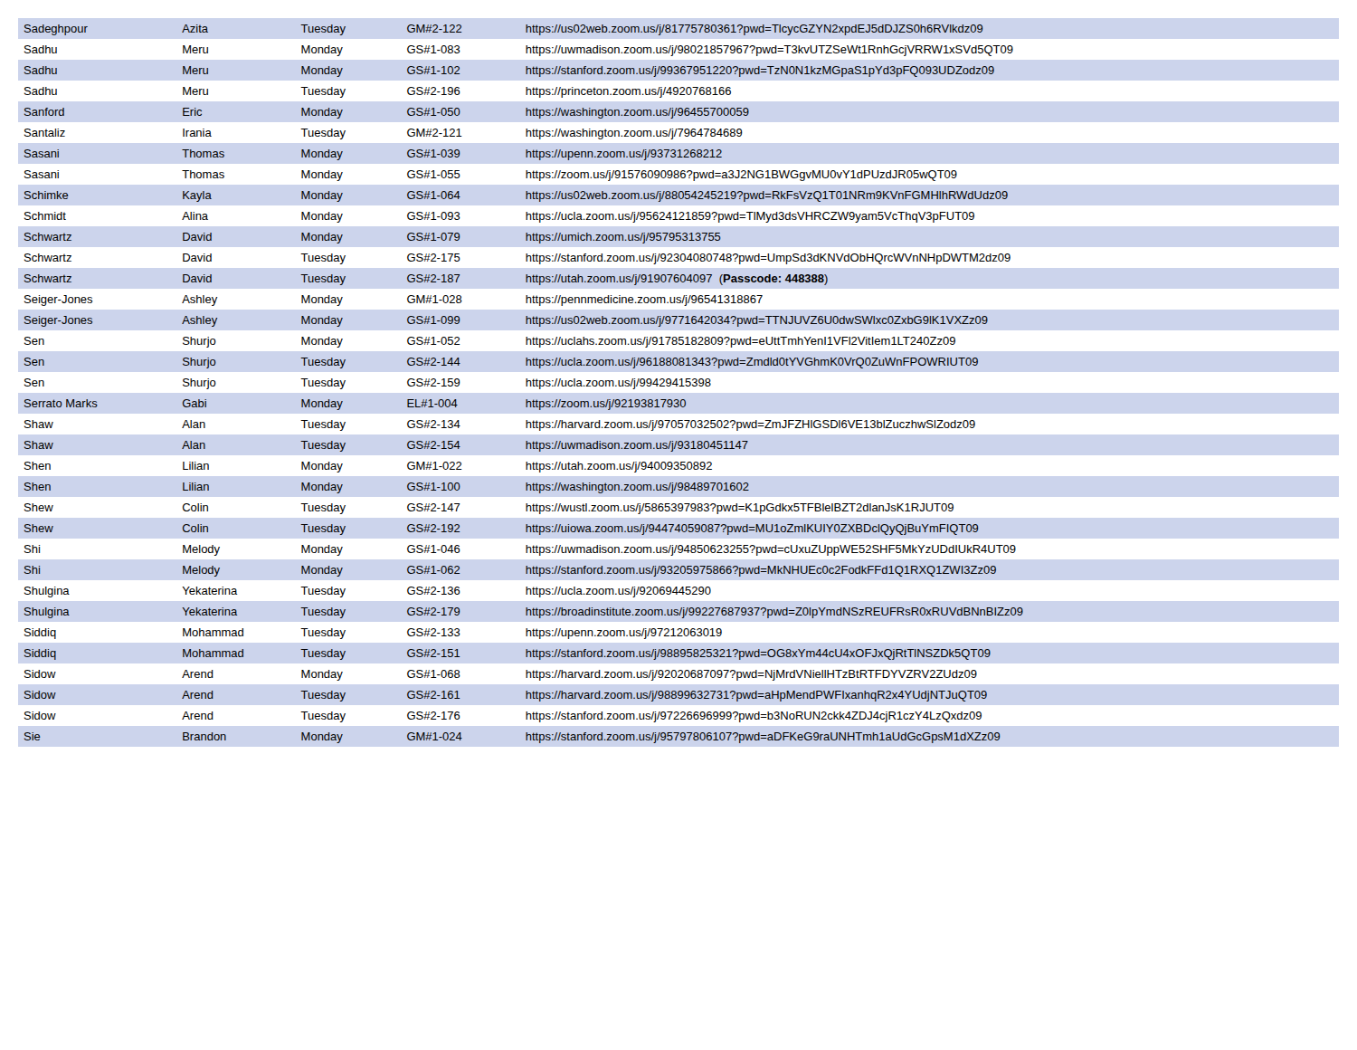| Sadeghpour | Azita | Tuesday | GM#2-122 | https://us02web.zoom.us/j/81775780361?pwd=TlcycGZYN2xpdEJ5dDJZS0h6RVlkdz09 |
| Sadhu | Meru | Monday | GS#1-083 | https://uwmadison.zoom.us/j/98021857967?pwd=T3kvUTZSeWt1RnhGcjVRRW1xSVd5QT09 |
| Sadhu | Meru | Monday | GS#1-102 | https://stanford.zoom.us/j/99367951220?pwd=TzN0N1kzMGpaS1pYd3pFQ093UDZodz09 |
| Sadhu | Meru | Tuesday | GS#2-196 | https://princeton.zoom.us/j/4920768166 |
| Sanford | Eric | Monday | GS#1-050 | https://washington.zoom.us/j/96455700059 |
| Santaliz | Irania | Tuesday | GM#2-121 | https://washington.zoom.us/j/7964784689 |
| Sasani | Thomas | Monday | GS#1-039 | https://upenn.zoom.us/j/93731268212 |
| Sasani | Thomas | Monday | GS#1-055 | https://zoom.us/j/91576090986?pwd=a3J2NG1BWGgvMU0vY1dPUzdJR05wQT09 |
| Schimke | Kayla | Monday | GS#1-064 | https://us02web.zoom.us/j/88054245219?pwd=RkFsVzQ1T01NRm9KVnFGMHlhRWdUdz09 |
| Schmidt | Alina | Monday | GS#1-093 | https://ucla.zoom.us/j/95624121859?pwd=TlMyd3dsVHRCZW9yam5VcThqV3pFUT09 |
| Schwartz | David | Monday | GS#1-079 | https://umich.zoom.us/j/95795313755 |
| Schwartz | David | Tuesday | GS#2-175 | https://stanford.zoom.us/j/92304080748?pwd=UmpSd3dKNVdObHQrcWVnNHpDWTM2dz09 |
| Schwartz | David | Tuesday | GS#2-187 | https://utah.zoom.us/j/91907604097 ( Passcode: 448388 ) |
| Seiger-Jones | Ashley | Monday | GM#1-028 | https://pennmedicine.zoom.us/j/96541318867 |
| Seiger-Jones | Ashley | Monday | GS#1-099 | https://us02web.zoom.us/j/9771642034?pwd=TTNJUVZ6U0dwSWlxc0ZxbG9lK1VXZz09 |
| Sen | Shurjo | Monday | GS#1-052 | https://uclahs.zoom.us/j/91785182809?pwd=eUttTmhYenI1VFl2VitIem1LT240Zz09 |
| Sen | Shurjo | Tuesday | GS#2-144 | https://ucla.zoom.us/j/96188081343?pwd=Zmdld0tYVGhmK0VrQ0ZuWnFPOWRIUT09 |
| Sen | Shurjo | Tuesday | GS#2-159 | https://ucla.zoom.us/j/99429415398 |
| Serrato Marks | Gabi | Monday | EL#1-004 | https://zoom.us/j/92193817930 |
| Shaw | Alan | Tuesday | GS#2-134 | https://harvard.zoom.us/j/97057032502?pwd=ZmJFZHlGSDl6VE13blZuczhwSlZodz09 |
| Shaw | Alan | Tuesday | GS#2-154 | https://uwmadison.zoom.us/j/93180451147 |
| Shen | Lilian | Monday | GM#1-022 | https://utah.zoom.us/j/94009350892 |
| Shen | Lilian | Monday | GS#1-100 | https://washington.zoom.us/j/98489701602 |
| Shew | Colin | Tuesday | GS#2-147 | https://wustl.zoom.us/j/5865397983?pwd=K1pGdkx5TFBlelBZT2dlanJsK1RJUT09 |
| Shew | Colin | Tuesday | GS#2-192 | https://uiowa.zoom.us/j/94474059087?pwd=MU1oZmlKUIY0ZXBDclQyQjBuYmFIQT09 |
| Shi | Melody | Monday | GS#1-046 | https://uwmadison.zoom.us/j/94850623255?pwd=cUxuZUppWE52SHF5MkYzUDdIUkR4UT09 |
| Shi | Melody | Monday | GS#1-062 | https://stanford.zoom.us/j/93205975866?pwd=MkNHUEc0c2FodkFFd1Q1RXQ1ZWI3Zz09 |
| Shulgina | Yekaterina | Tuesday | GS#2-136 | https://ucla.zoom.us/j/92069445290 |
| Shulgina | Yekaterina | Tuesday | GS#2-179 | https://broadinstitute.zoom.us/j/99227687937?pwd=Z0lpYmdNSzREUFRsR0xRUVdBNnBIZz09 |
| Siddiq | Mohammad | Tuesday | GS#2-133 | https://upenn.zoom.us/j/97212063019 |
| Siddiq | Mohammad | Tuesday | GS#2-151 | https://stanford.zoom.us/j/98895825321?pwd=OG8xYm44cU4xOFJxQjRtTlNSZDk5QT09 |
| Sidow | Arend | Monday | GS#1-068 | https://harvard.zoom.us/j/92020687097?pwd=NjMrdVNiellHTzBtRTFDYVZRV2ZUdz09 |
| Sidow | Arend | Tuesday | GS#2-161 | https://harvard.zoom.us/j/98899632731?pwd=aHpMendPWFIxanhqR2x4YUdjNTJuQT09 |
| Sidow | Arend | Tuesday | GS#2-176 | https://stanford.zoom.us/j/97226696999?pwd=b3NoRUN2ckk4ZDJ4cjR1czY4LzQxdz09 |
| Sie | Brandon | Monday | GM#1-024 | https://stanford.zoom.us/j/95797806107?pwd=aDFKeG9raUNHTmh1aUdGcGpsM1dXZz09 |